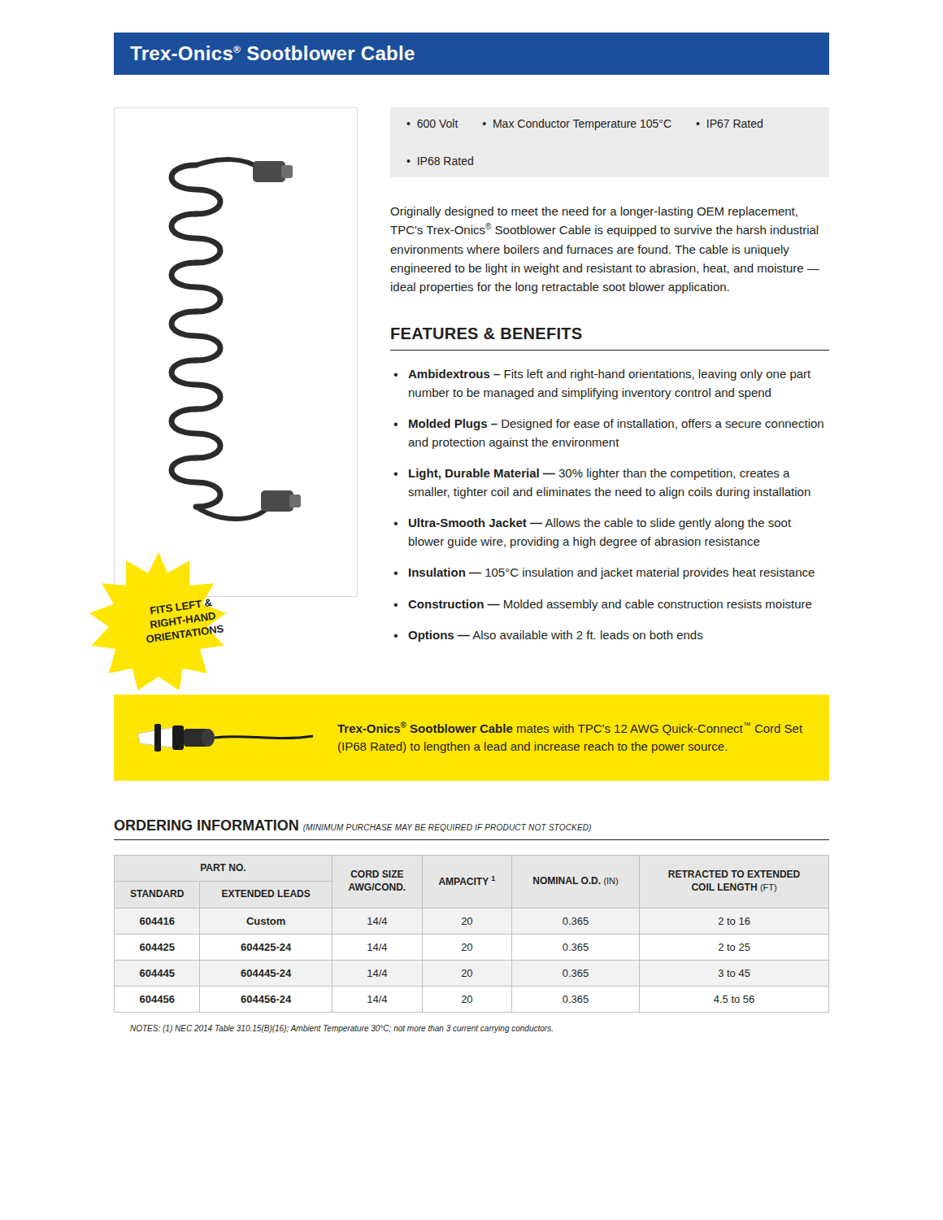Trex-Onics® Sootblower Cable
FITS LEFT &
RIGHT-HAND
ORIENTATIONS
• 600 Volt • Max Conductor Temperature 105°C • IP67 Rated • IP68 Rated
Originally designed to meet the need for a longer-lasting OEM replacement, TPC's Trex-Onics® Sootblower Cable is equipped to survive the harsh industrial environments where boilers and furnaces are found. The cable is uniquely engineered to be light in weight and resistant to abrasion, heat, and moisture — ideal properties for the long retractable soot blower application.
FEATURES & BENEFITS
Ambidextrous – Fits left and right-hand orientations, leaving only one part number to be managed and simplifying inventory control and spend
Molded Plugs – Designed for ease of installation, offers a secure connection and protection against the environment
Light, Durable Material — 30% lighter than the competition, creates a smaller, tighter coil and eliminates the need to align coils during installation
Ultra-Smooth Jacket — Allows the cable to slide gently along the soot blower guide wire, providing a high degree of abrasion resistance
Insulation — 105°C insulation and jacket material provides heat resistance
Construction — Molded assembly and cable construction resists moisture
Options — Also available with 2 ft. leads on both ends
Trex-Onics® Sootblower Cable mates with TPC's 12 AWG Quick-Connect™ Cord Set (IP68 Rated) to lengthen a lead and increase reach to the power source.
ORDERING INFORMATION (MINIMUM PURCHASE MAY BE REQUIRED IF PRODUCT NOT STOCKED)
| PART NO. | CORD SIZE AWG/COND. | AMPACITY 1 | NOMINAL O.D. (IN) | RETRACTED TO EXTENDED COIL LENGTH (FT) |
| --- | --- | --- | --- | --- |
| STANDARD | EXTENDED LEADS |
| 604416 | Custom | 14/4 | 20 | 0.365 | 2 to 16 |
| 604425 | 604425-24 | 14/4 | 20 | 0.365 | 2 to 25 |
| 604445 | 604445-24 | 14/4 | 20 | 0.365 | 3 to 45 |
| 604456 | 604456-24 | 14/4 | 20 | 0.365 | 4.5 to 56 |
NOTES: (1) NEC 2014 Table 310.15(B)(16); Ambient Temperature 30°C; not more than 3 current carrying conductors.